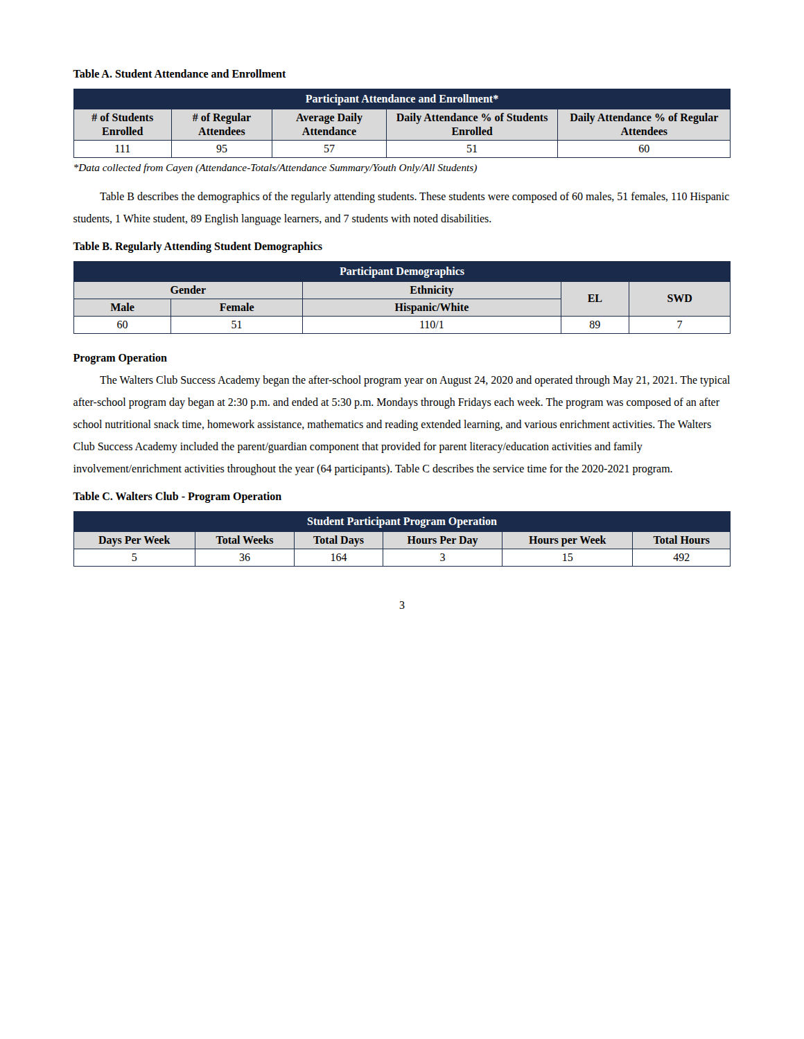Table A. Student Attendance and Enrollment
| Participant Attendance and Enrollment* |
| --- |
| # of Students Enrolled | # of Regular Attendees | Average Daily Attendance | Daily Attendance % of Students Enrolled | Daily Attendance % of Regular Attendees |
| 111 | 95 | 57 | 51 | 60 |
*Data collected from Cayen (Attendance-Totals/Attendance Summary/Youth Only/All Students)
Table B describes the demographics of the regularly attending students. These students were composed of 60 males, 51 females, 110 Hispanic students, 1 White student, 89 English language learners, and 7 students with noted disabilities.
Table B. Regularly Attending Student Demographics
| Participant Demographics |
| --- |
| Gender | Ethnicity | EL | SWD |
| Male | Female | Hispanic/White |
| 60 | 51 | 110/1 | 89 | 7 |
Program Operation
The Walters Club Success Academy began the after-school program year on August 24, 2020 and operated through May 21, 2021. The typical after-school program day began at 2:30 p.m. and ended at 5:30 p.m. Mondays through Fridays each week. The program was composed of an after school nutritional snack time, homework assistance, mathematics and reading extended learning, and various enrichment activities. The Walters Club Success Academy included the parent/guardian component that provided for parent literacy/education activities and family involvement/enrichment activities throughout the year (64 participants). Table C describes the service time for the 2020-2021 program.
Table C. Walters Club - Program Operation
| Student Participant Program Operation |
| --- |
| Days Per Week | Total Weeks | Total Days | Hours Per Day | Hours per Week | Total Hours |
| 5 | 36 | 164 | 3 | 15 | 492 |
3